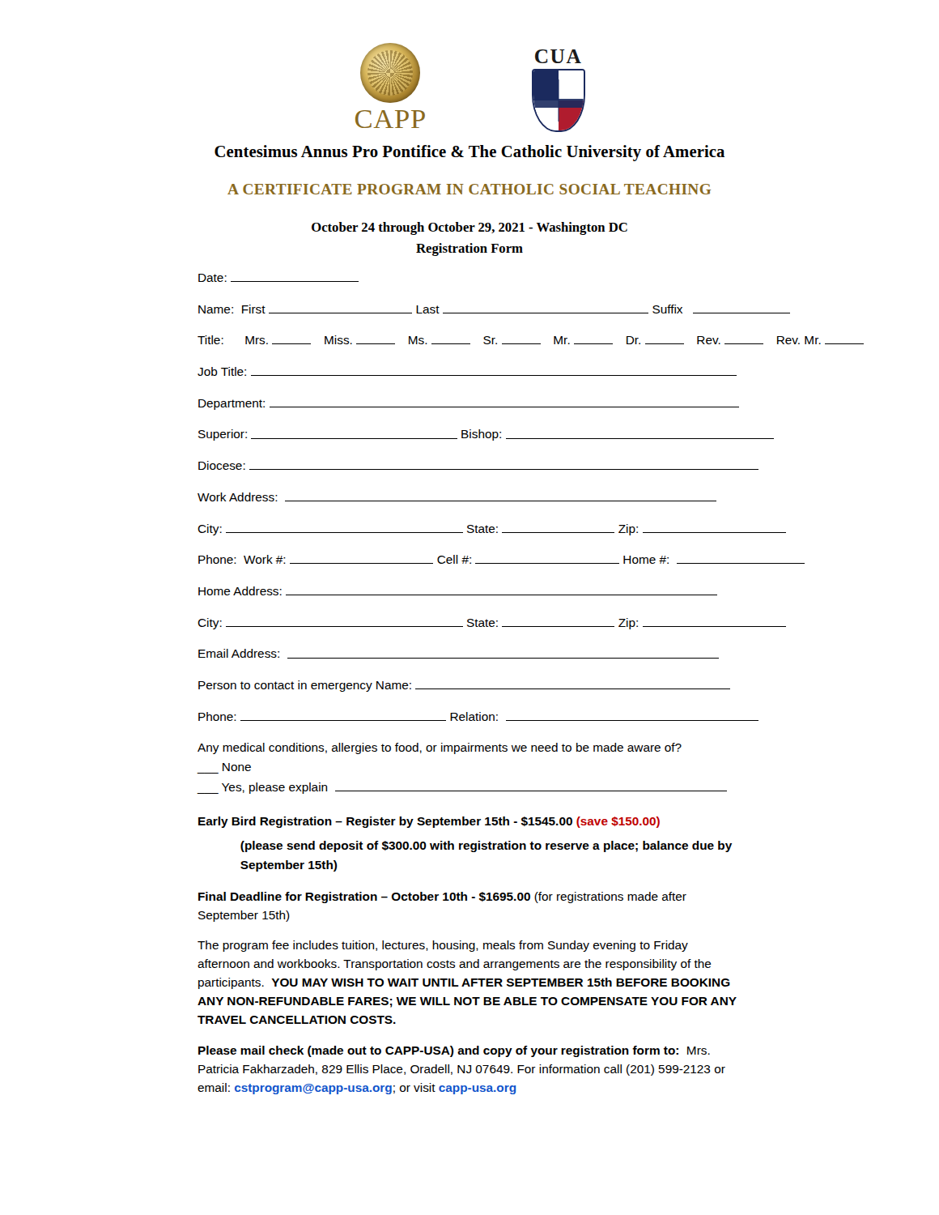CAPP
CUA
Centesimus Annus Pro Pontifice & The Catholic University of America
A CERTIFICATE PROGRAM IN CATHOLIC SOCIAL TEACHING
October 24 through October 29, 2021 - Washington DC
Registration Form
Date:
Name: First Last Suffix
Title: Mrs. Miss. Ms. Sr. Mr. Dr. Rev. Rev. Mr.
Job Title:
Department:
Superior: Bishop:
Diocese:
Work Address:
City: State: Zip:
Phone: Work #: Cell #: Home #:
Home Address:
City: State: Zip:
Email Address:
Person to contact in emergency Name:
Phone: Relation:
Any medical conditions, allergies to food, or impairments we need to be made aware of?
___ None
___ Yes, please explain
Early Bird Registration – Register by September 15th - $1545.00 (save $150.00)
(please send deposit of $300.00 with registration to reserve a place; balance due by September 15th)
Final Deadline for Registration – October 10th - $1695.00 (for registrations made after September 15th)
The program fee includes tuition, lectures, housing, meals from Sunday evening to Friday afternoon and workbooks. Transportation costs and arrangements are the responsibility of the participants. YOU MAY WISH TO WAIT UNTIL AFTER SEPTEMBER 15th BEFORE BOOKING ANY NON-REFUNDABLE FARES; WE WILL NOT BE ABLE TO COMPENSATE YOU FOR ANY TRAVEL CANCELLATION COSTS.
Please mail check (made out to CAPP-USA) and copy of your registration form to: Mrs. Patricia Fakharzadeh, 829 Ellis Place, Oradell, NJ 07649. For information call (201) 599-2123 or email: cstprogram@capp-usa.org; or visit capp-usa.org